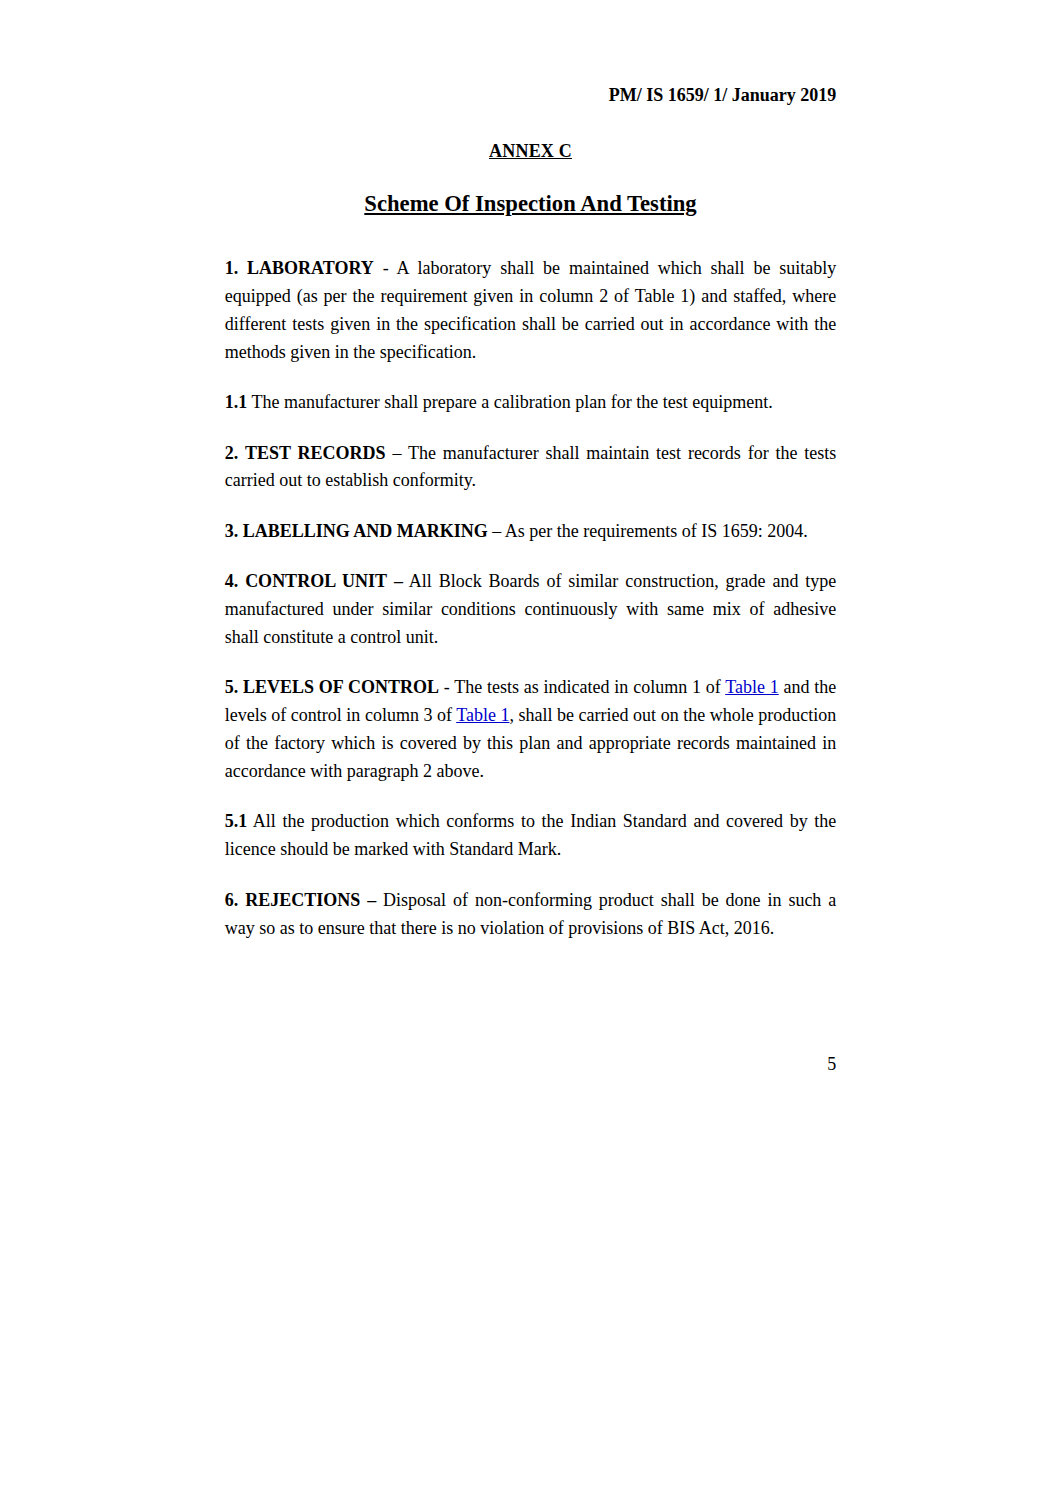PM/ IS 1659/ 1/ January 2019
ANNEX C
Scheme Of Inspection And Testing
1. LABORATORY - A laboratory shall be maintained which shall be suitably equipped (as per the requirement given in column 2 of Table 1) and staffed, where different tests given in the specification shall be carried out in accordance with the methods given in the specification.
1.1 The manufacturer shall prepare a calibration plan for the test equipment.
2. TEST RECORDS – The manufacturer shall maintain test records for the tests carried out to establish conformity.
3. LABELLING AND MARKING – As per the requirements of IS 1659: 2004.
4. CONTROL UNIT – All Block Boards of similar construction, grade and type manufactured under similar conditions continuously with same mix of adhesive shall constitute a control unit.
5. LEVELS OF CONTROL - The tests as indicated in column 1 of Table 1 and the levels of control in column 3 of Table 1, shall be carried out on the whole production of the factory which is covered by this plan and appropriate records maintained in accordance with paragraph 2 above.
5.1 All the production which conforms to the Indian Standard and covered by the licence should be marked with Standard Mark.
6. REJECTIONS – Disposal of non-conforming product shall be done in such a way so as to ensure that there is no violation of provisions of BIS Act, 2016.
5